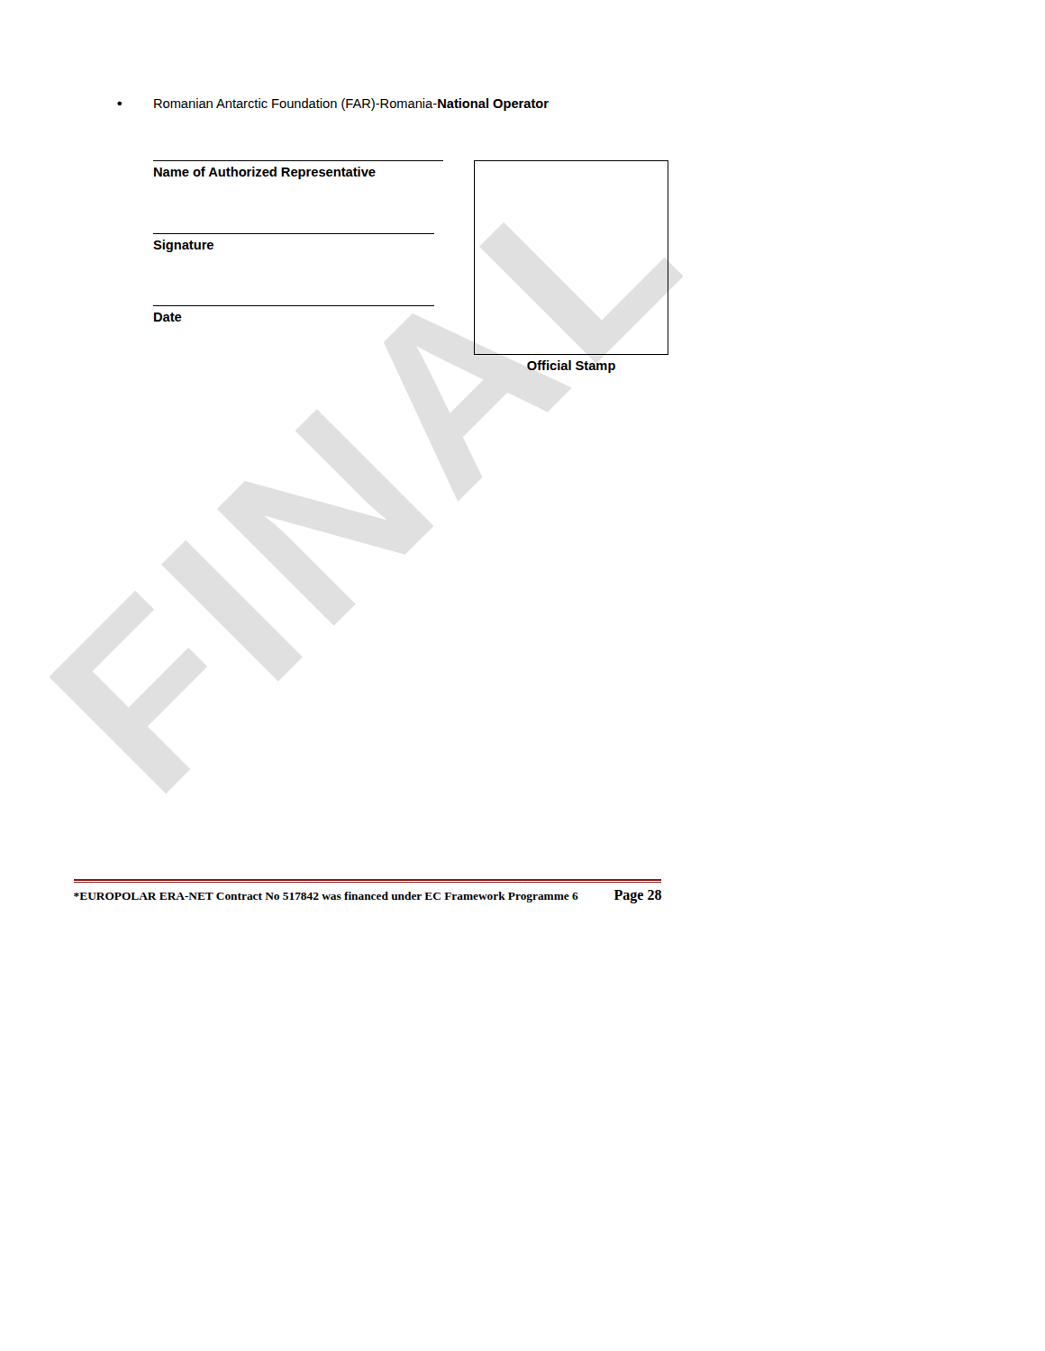FINAL
Romanian Antarctic Foundation (FAR)-Romania-National Operator
| Name of Authorized Representative Signature Date | Official Stamp |
*EUROPOLAR ERA-NET Contract No 517842 was financed under EC Framework Programme 6 Page 28